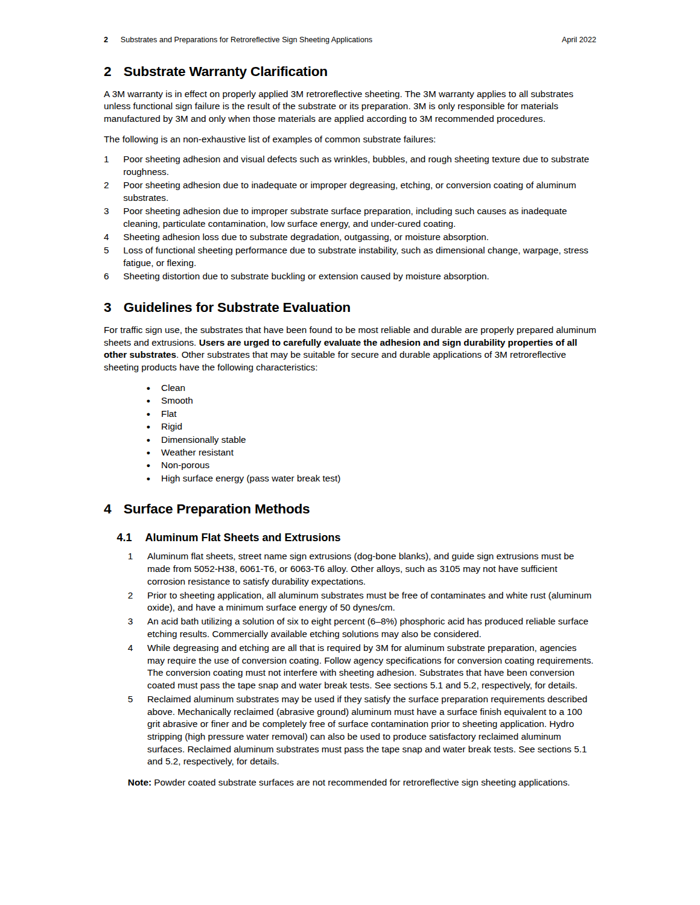2 Substrates and Preparations for Retroreflective Sign Sheeting Applications April 2022
2 Substrate Warranty Clarification
A 3M warranty is in effect on properly applied 3M retroreflective sheeting. The 3M warranty applies to all substrates unless functional sign failure is the result of the substrate or its preparation. 3M is only responsible for materials manufactured by 3M and only when those materials are applied according to 3M recommended procedures.
The following is an non-exhaustive list of examples of common substrate failures:
Poor sheeting adhesion and visual defects such as wrinkles, bubbles, and rough sheeting texture due to substrate roughness.
Poor sheeting adhesion due to inadequate or improper degreasing, etching, or conversion coating of aluminum substrates.
Poor sheeting adhesion due to improper substrate surface preparation, including such causes as inadequate cleaning, particulate contamination, low surface energy, and under-cured coating.
Sheeting adhesion loss due to substrate degradation, outgassing, or moisture absorption.
Loss of functional sheeting performance due to substrate instability, such as dimensional change, warpage, stress fatigue, or flexing.
Sheeting distortion due to substrate buckling or extension caused by moisture absorption.
3 Guidelines for Substrate Evaluation
For traffic sign use, the substrates that have been found to be most reliable and durable are properly prepared aluminum sheets and extrusions. Users are urged to carefully evaluate the adhesion and sign durability properties of all other substrates. Other substrates that may be suitable for secure and durable applications of 3M retroreflective sheeting products have the following characteristics:
Clean
Smooth
Flat
Rigid
Dimensionally stable
Weather resistant
Non-porous
High surface energy (pass water break test)
4 Surface Preparation Methods
4.1 Aluminum Flat Sheets and Extrusions
Aluminum flat sheets, street name sign extrusions (dog-bone blanks), and guide sign extrusions must be made from 5052-H38, 6061-T6, or 6063-T6 alloy. Other alloys, such as 3105 may not have sufficient corrosion resistance to satisfy durability expectations.
Prior to sheeting application, all aluminum substrates must be free of contaminates and white rust (aluminum oxide), and have a minimum surface energy of 50 dynes/cm.
An acid bath utilizing a solution of six to eight percent (6–8%) phosphoric acid has produced reliable surface etching results. Commercially available etching solutions may also be considered.
While degreasing and etching are all that is required by 3M for aluminum substrate preparation, agencies may require the use of conversion coating. Follow agency specifications for conversion coating requirements. The conversion coating must not interfere with sheeting adhesion. Substrates that have been conversion coated must pass the tape snap and water break tests. See sections 5.1 and 5.2, respectively, for details.
Reclaimed aluminum substrates may be used if they satisfy the surface preparation requirements described above. Mechanically reclaimed (abrasive ground) aluminum must have a surface finish equivalent to a 100 grit abrasive or finer and be completely free of surface contamination prior to sheeting application. Hydro stripping (high pressure water removal) can also be used to produce satisfactory reclaimed aluminum surfaces. Reclaimed aluminum substrates must pass the tape snap and water break tests. See sections 5.1 and 5.2, respectively, for details.
Note: Powder coated substrate surfaces are not recommended for retroreflective sign sheeting applications.